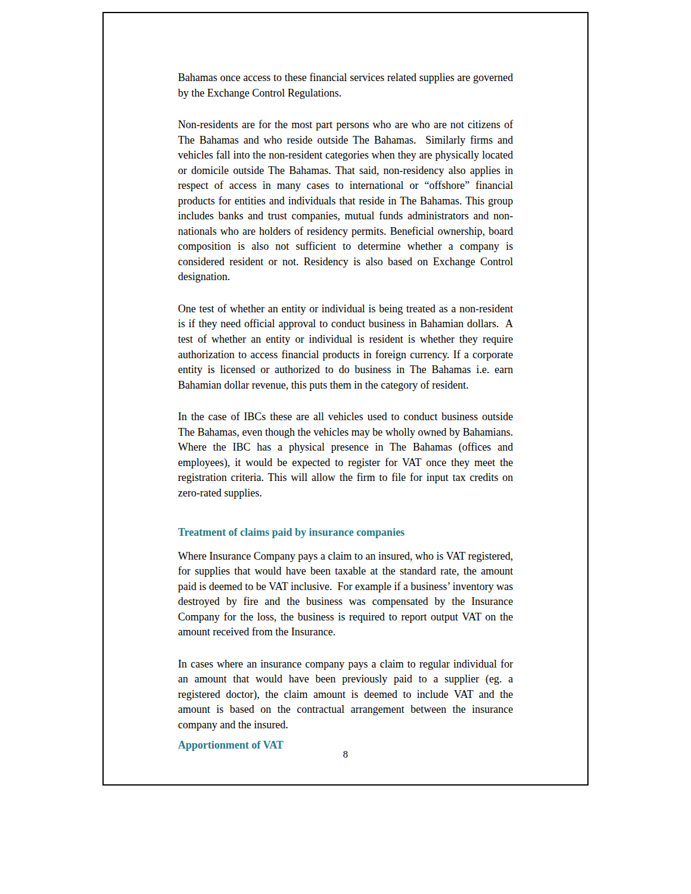Bahamas once access to these financial services related supplies are governed by the Exchange Control Regulations.
Non-residents are for the most part persons who are who are not citizens of The Bahamas and who reside outside The Bahamas. Similarly firms and vehicles fall into the non-resident categories when they are physically located or domicile outside The Bahamas. That said, non-residency also applies in respect of access in many cases to international or “offshore” financial products for entities and individuals that reside in The Bahamas. This group includes banks and trust companies, mutual funds administrators and non-nationals who are holders of residency permits. Beneficial ownership, board composition is also not sufficient to determine whether a company is considered resident or not. Residency is also based on Exchange Control designation.
One test of whether an entity or individual is being treated as a non-resident is if they need official approval to conduct business in Bahamian dollars. A test of whether an entity or individual is resident is whether they require authorization to access financial products in foreign currency. If a corporate entity is licensed or authorized to do business in The Bahamas i.e. earn Bahamian dollar revenue, this puts them in the category of resident.
In the case of IBCs these are all vehicles used to conduct business outside The Bahamas, even though the vehicles may be wholly owned by Bahamians. Where the IBC has a physical presence in The Bahamas (offices and employees), it would be expected to register for VAT once they meet the registration criteria. This will allow the firm to file for input tax credits on zero-rated supplies.
Treatment of claims paid by insurance companies
Where Insurance Company pays a claim to an insured, who is VAT registered, for supplies that would have been taxable at the standard rate, the amount paid is deemed to be VAT inclusive. For example if a business’ inventory was destroyed by fire and the business was compensated by the Insurance Company for the loss, the business is required to report output VAT on the amount received from the Insurance.
In cases where an insurance company pays a claim to regular individual for an amount that would have been previously paid to a supplier (eg. a registered doctor), the claim amount is deemed to include VAT and the amount is based on the contractual arrangement between the insurance company and the insured.
Apportionment of VAT
8